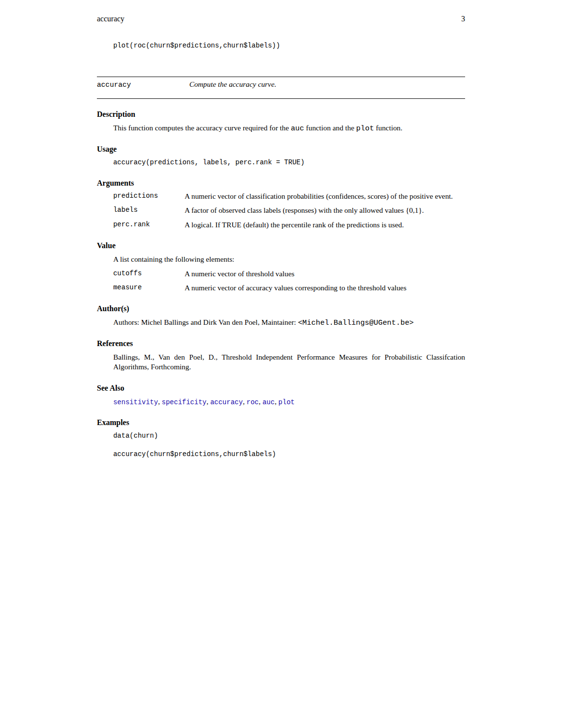accuracy 3
plot(roc(churn$predictions,churn$labels))
accuracy Compute the accuracy curve.
Description
This function computes the accuracy curve required for the auc function and the plot function.
Usage
accuracy(predictions, labels, perc.rank = TRUE)
Arguments
predictions
A numeric vector of classification probabilities (confidences, scores) of the positive event.
labels
A factor of observed class labels (responses) with the only allowed values {0,1}.
perc.rank
A logical. If TRUE (default) the percentile rank of the predictions is used.
Value
A list containing the following elements:
cutoffs
A numeric vector of threshold values
measure
A numeric vector of accuracy values corresponding to the threshold values
Author(s)
Authors: Michel Ballings and Dirk Van den Poel, Maintainer: <Michel.Ballings@UGent.be>
References
Ballings, M., Van den Poel, D., Threshold Independent Performance Measures for Probabilistic Classifcation Algorithms, Forthcoming.
See Also
sensitivity, specificity, accuracy, roc, auc, plot
Examples
data(churn)

accuracy(churn$predictions,churn$labels)